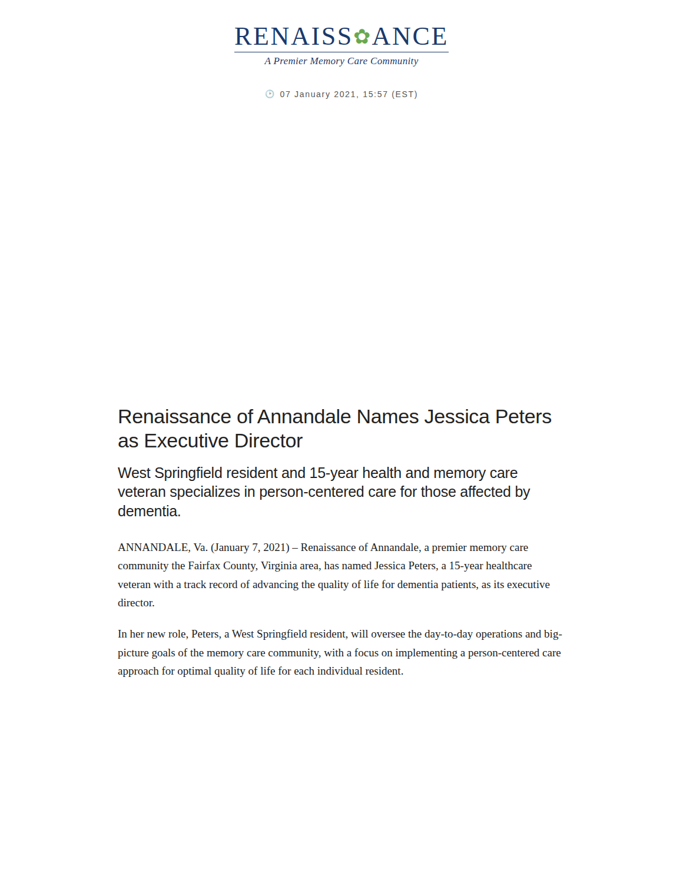RENAISS✿ANCE
A Premier Memory Care Community
🕑07 January 2021, 15:57 (EST)
Renaissance of Annandale Names Jessica Peters as Executive Director
West Springfield resident and 15-year health and memory care veteran specializes in person-centered care for those affected by dementia.
ANNANDALE, Va. (January 7, 2021) – Renaissance of Annandale, a premier memory care community the Fairfax County, Virginia area, has named Jessica Peters, a 15-year healthcare veteran with a track record of advancing the quality of life for dementia patients, as its executive director.
In her new role, Peters, a West Springfield resident, will oversee the day-to-day operations and big-picture goals of the memory care community, with a focus on implementing a person-centered care approach for optimal quality of life for each individual resident.